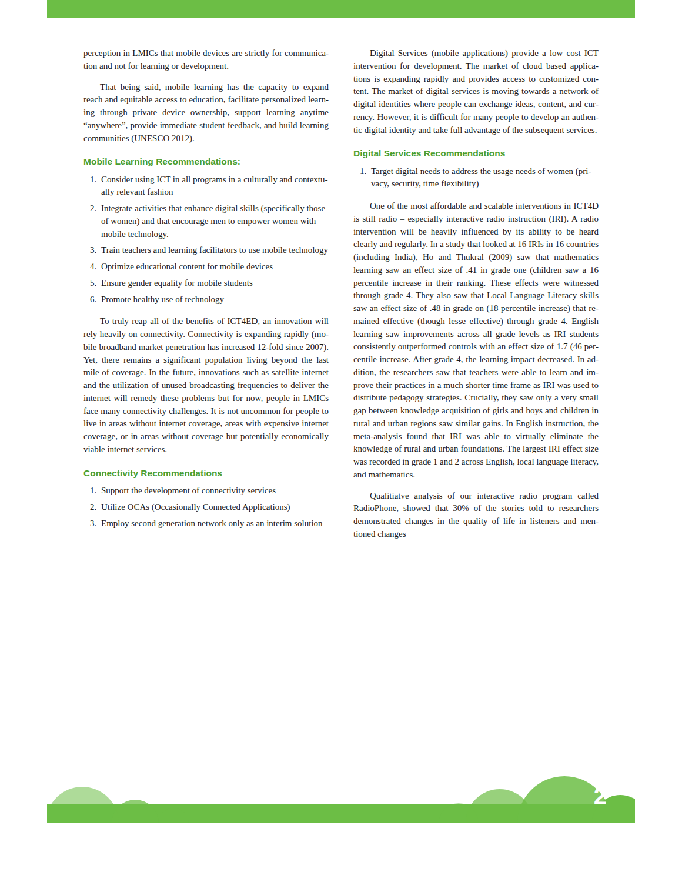perception in LMICs that mobile devices are strictly for communication and not for learning or development.
That being said, mobile learning has the capacity to expand reach and equitable access to education, facilitate personalized learning through private device ownership, support learning anytime “anywhere”, provide immediate student feedback, and build learning communities (UNESCO 2012).
Mobile Learning Recommendations:
Consider using ICT in all programs in a culturally and contextually relevant fashion
Integrate activities that enhance digital skills (specifically those of women) and that encourage men to empower women with mobile technology.
Train teachers and learning facilitators to use mobile technology
Optimize educational content for mobile devices
Ensure gender equality for mobile students
Promote healthy use of technology
To truly reap all of the benefits of ICT4ED, an innovation will rely heavily on connectivity. Connectivity is expanding rapidly (mobile broadband market penetration has increased 12-fold since 2007). Yet, there remains a significant population living beyond the last mile of coverage. In the future, innovations such as satellite internet and the utilization of unused broadcasting frequencies to deliver the internet will remedy these problems but for now, people in LMICs face many connectivity challenges. It is not uncommon for people to live in areas without internet coverage, areas with expensive internet coverage, or in areas without coverage but potentially economically viable internet services.
Connectivity Recommendations
Support the development of connectivity services
Utilize OCAs (Occasionally Connected Applications)
Employ second generation network only as an interim solution
Digital Services (mobile applications) provide a low cost ICT intervention for development. The market of cloud based applications is expanding rapidly and provides access to customized content. The market of digital services is moving towards a network of digital identities where people can exchange ideas, content, and currency. However, it is difficult for many people to develop an authentic digital identity and take full advantage of the subsequent services.
Digital Services Recommendations
Target digital needs to address the usage needs of women (privacy, security, time flexibility)
One of the most affordable and scalable interventions in ICT4D is still radio – especially interactive radio instruction (IRI). A radio intervention will be heavily influenced by its ability to be heard clearly and regularly. In a study that looked at 16 IRIs in 16 countries (including India), Ho and Thukral (2009) saw that mathematics learning saw an effect size of .41 in grade one (children saw a 16 percentile increase in their ranking. These effects were witnessed through grade 4. They also saw that Local Language Literacy skills saw an effect size of .48 in grade on (18 percentile increase) that remained effective (though lesse effective) through grade 4. English learning saw improvements across all grade levels as IRI students consistently outperformed controls with an effect size of 1.7 (46 percentile increase. After grade 4, the learning impact decreased. In addition, the researchers saw that teachers were able to learn and improve their practices in a much shorter time frame as IRI was used to distribute pedagogy strategies. Crucially, they saw only a very small gap between knowledge acquisition of girls and boys and children in rural and urban regions saw similar gains. In English instruction, the meta-analysis found that IRI was able to virtually eliminate the knowledge of rural and urban foundations. The largest IRI effect size was recorded in grade 1 and 2 across English, local language literacy, and mathematics.
Qualitiatve analysis of our interactive radio program called RadioPhone, showed that 30% of the stories told to researchers demonstrated changes in the quality of life in listeners and mentioned changes
2